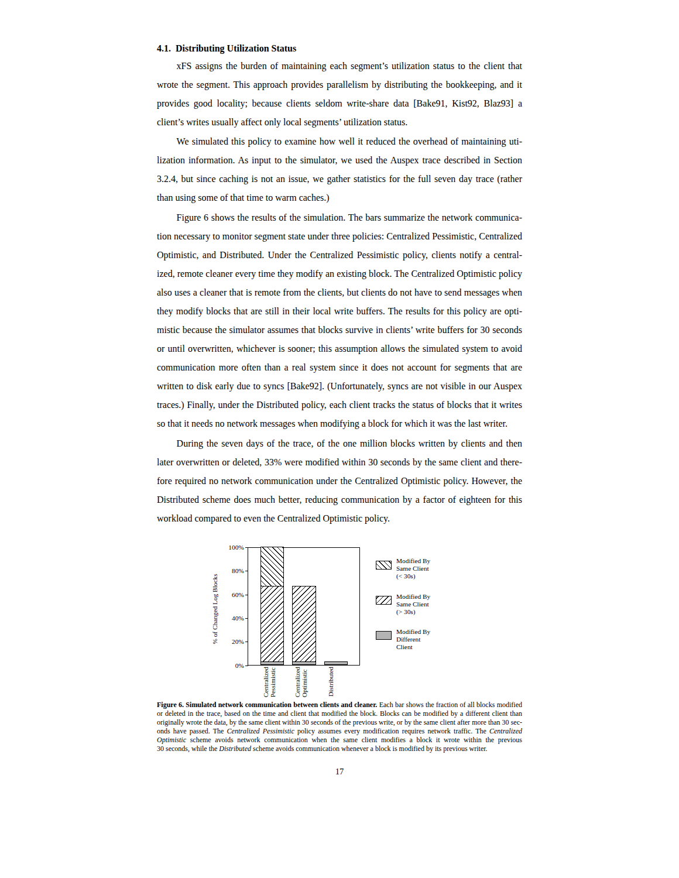4.1. Distributing Utilization Status
xFS assigns the burden of maintaining each segment’s utilization status to the client that wrote the segment. This approach provides parallelism by distributing the bookkeeping, and it provides good locality; because clients seldom write-share data [Bake91, Kist92, Blaz93] a client’s writes usually affect only local segments’ utilization status.
We simulated this policy to examine how well it reduced the overhead of maintaining utilization information. As input to the simulator, we used the Auspex trace described in Section 3.2.4, but since caching is not an issue, we gather statistics for the full seven day trace (rather than using some of that time to warm caches.)
Figure 6 shows the results of the simulation. The bars summarize the network communication necessary to monitor segment state under three policies: Centralized Pessimistic, Centralized Optimistic, and Distributed. Under the Centralized Pessimistic policy, clients notify a centralized, remote cleaner every time they modify an existing block. The Centralized Optimistic policy also uses a cleaner that is remote from the clients, but clients do not have to send messages when they modify blocks that are still in their local write buffers. The results for this policy are optimistic because the simulator assumes that blocks survive in clients’ write buffers for 30 seconds or until overwritten, whichever is sooner; this assumption allows the simulated system to avoid communication more often than a real system since it does not account for segments that are written to disk early due to syncs [Bake92]. (Unfortunately, syncs are not visible in our Auspex traces.) Finally, under the Distributed policy, each client tracks the status of blocks that it writes so that it needs no network messages when modifying a block for which it was the last writer.
During the seven days of the trace, of the one million blocks written by clients and then later overwritten or deleted, 33% were modified within 30 seconds by the same client and therefore required no network communication under the Centralized Optimistic policy. However, the Distributed scheme does much better, reducing communication by a factor of eighteen for this workload compared to even the Centralized Optimistic policy.
% of Changed Log Blocks
100% 80% 60% 40% 20% 0%
Centralized
Pessimistic Centralized
Optimistic Distributed
Modified By
Same Client
(< 30s)
Modified By
Same Client
(> 30s)
Modified By
Different
Client
Figure 6. Simulated network communication between clients and cleaner. Each bar shows the fraction of all blocks modified or deleted in the trace, based on the time and client that modified the block. Blocks can be modified by a different client than originally wrote the data, by the same client within 30 seconds of the previous write, or by the same client after more than 30 seconds have passed. The Centralized Pessimistic policy assumes every modification requires network traffic. The Centralized Optimistic scheme avoids network communication when the same client modifies a block it wrote within the previous 30 seconds, while the Distributed scheme avoids communication whenever a block is modified by its previous writer.
17